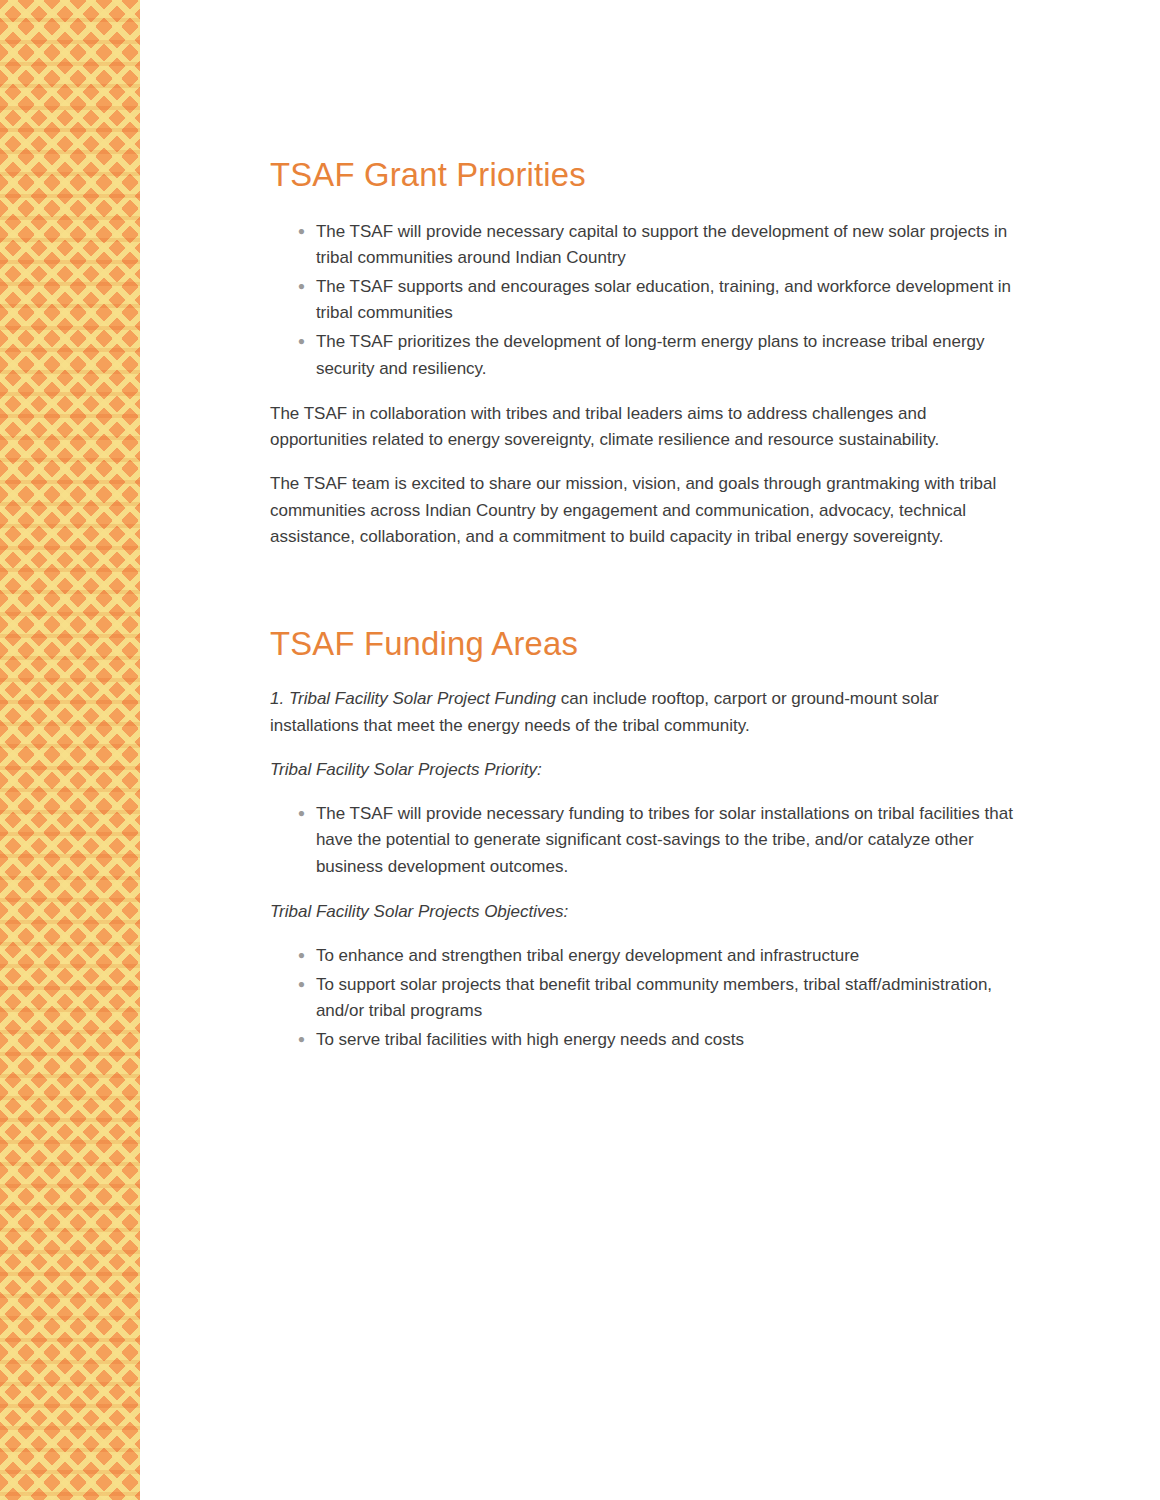TSAF Grant Priorities
The TSAF will provide necessary capital to support the development of new solar projects in tribal communities around Indian Country
The TSAF supports and encourages solar education, training, and workforce development in tribal communities
The TSAF prioritizes the development of long-term energy plans to increase tribal energy security and resiliency.
The TSAF in collaboration with tribes and tribal leaders aims to address challenges and opportunities related to energy sovereignty, climate resilience and resource sustainability.
The TSAF team is excited to share our mission, vision, and goals through grantmaking with tribal communities across Indian Country by engagement and communication, advocacy, technical assistance, collaboration, and a commitment to build capacity in tribal energy sovereignty.
TSAF Funding Areas
1. Tribal Facility Solar Project Funding can include rooftop, carport or ground-mount solar installations that meet the energy needs of the tribal community.
Tribal Facility Solar Projects Priority:
The TSAF will provide necessary funding to tribes for solar installations on tribal facilities that have the potential to generate significant cost-savings to the tribe, and/or catalyze other business development outcomes.
Tribal Facility Solar Projects Objectives:
To enhance and strengthen tribal energy development and infrastructure
To support solar projects that benefit tribal community members, tribal staff/administration, and/or tribal programs
To serve tribal facilities with high energy needs and costs